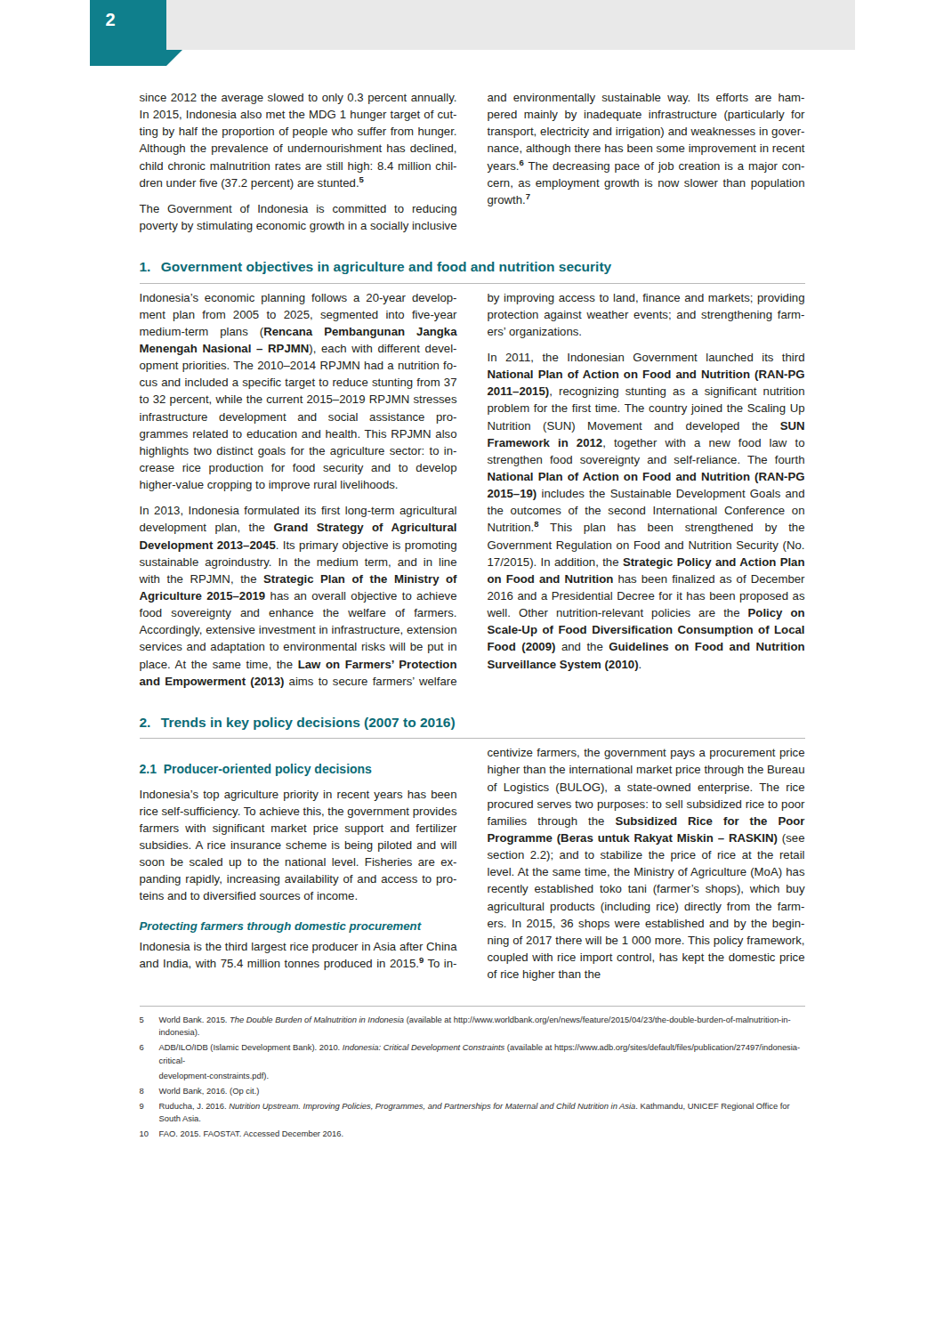2
since 2012 the average slowed to only 0.3 percent annually. In 2015, Indonesia also met the MDG 1 hunger target of cutting by half the proportion of people who suffer from hunger. Although the prevalence of undernourishment has declined, child chronic malnutrition rates are still high: 8.4 million children under five (37.2 percent) are stunted.5
The Government of Indonesia is committed to reducing poverty by stimulating economic growth in a socially inclusive and environmentally sustainable way. Its efforts are hampered mainly by inadequate infrastructure (particularly for transport, electricity and irrigation) and weaknesses in governance, although there has been some improvement in recent years.6 The decreasing pace of job creation is a major concern, as employment growth is now slower than population growth.7
1. Government objectives in agriculture and food and nutrition security
Indonesia’s economic planning follows a 20-year development plan from 2005 to 2025, segmented into five-year medium-term plans (Rencana Pembangunan Jangka Menengah Nasional – RPJMN), each with different development priorities. The 2010–2014 RPJMN had a nutrition focus and included a specific target to reduce stunting from 37 to 32 percent, while the current 2015–2019 RPJMN stresses infrastructure development and social assistance programmes related to education and health. This RPJMN also highlights two distinct goals for the agriculture sector: to increase rice production for food security and to develop higher-value cropping to improve rural livelihoods.
In 2013, Indonesia formulated its first long-term agricultural development plan, the Grand Strategy of Agricultural Development 2013–2045. Its primary objective is promoting sustainable agroindustry. In the medium term, and in line with the RPJMN, the Strategic Plan of the Ministry of Agriculture 2015–2019 has an overall objective to achieve food sovereignty and enhance the welfare of farmers. Accordingly, extensive investment in infrastructure, extension services and adaptation to environmental risks will be put in place. At the same time, the Law on Farmers’ Protection and Empowerment (2013) aims to secure farmers’ welfare by improving access to land, finance and markets; providing protection against weather events; and strengthening farmers’ organizations.
In 2011, the Indonesian Government launched its third National Plan of Action on Food and Nutrition (RAN-PG 2011–2015), recognizing stunting as a significant nutrition problem for the first time. The country joined the Scaling Up Nutrition (SUN) Movement and developed the SUN Framework in 2012, together with a new food law to strengthen food sovereignty and self-reliance. The fourth National Plan of Action on Food and Nutrition (RAN-PG 2015–19) includes the Sustainable Development Goals and the outcomes of the second International Conference on Nutrition.8 This plan has been strengthened by the Government Regulation on Food and Nutrition Security (No. 17/2015). In addition, the Strategic Policy and Action Plan on Food and Nutrition has been finalized as of December 2016 and a Presidential Decree for it has been proposed as well. Other nutrition-relevant policies are the Policy on Scale-Up of Food Diversification Consumption of Local Food (2009) and the Guidelines on Food and Nutrition Surveillance System (2010).
2. Trends in key policy decisions (2007 to 2016)
2.1 Producer-oriented policy decisions
Indonesia’s top agriculture priority in recent years has been rice self-sufficiency. To achieve this, the government provides farmers with significant market price support and fertilizer subsidies. A rice insurance scheme is being piloted and will soon be scaled up to the national level. Fisheries are expanding rapidly, increasing availability of and access to proteins and to diversified sources of income.
Protecting farmers through domestic procurement
Indonesia is the third largest rice producer in Asia after China and India, with 75.4 million tonnes produced in 2015.9 To incentivize farmers, the government pays a procurement price higher than the international market price through the Bureau of Logistics (BULOG), a state-owned enterprise. The rice procured serves two purposes: to sell subsidized rice to poor families through the Subsidized Rice for the Poor Programme (Beras untuk Rakyat Miskin – RASKIN) (see section 2.2); and to stabilize the price of rice at the retail level. At the same time, the Ministry of Agriculture (MoA) has recently established toko tani (farmer’s shops), which buy agricultural products (including rice) directly from the farmers. In 2015, 36 shops were established and by the beginning of 2017 there will be 1 000 more. This policy framework, coupled with rice import control, has kept the domestic price of rice higher than the
World Bank. 2015. The Double Burden of Malnutrition in Indonesia (available at http://www.worldbank.org/en/news/feature/2015/04/23/the-double-burden-of-malnutrition-in-indonesia).
ADB/ILO/IDB (Islamic Development Bank). 2010. Indonesia: Critical Development Constraints (available at https://www.adb.org/sites/default/files/publication/27497/indonesia-critical-
development-constraints.pdf).
World Bank, 2016. (Op cit.)
Ruducha, J. 2016. Nutrition Upstream. Improving Policies, Programmes, and Partnerships for Maternal and Child Nutrition in Asia. Kathmandu, UNICEF Regional Office for South Asia.
FAO. 2015. FAOSTAT. Accessed December 2016.